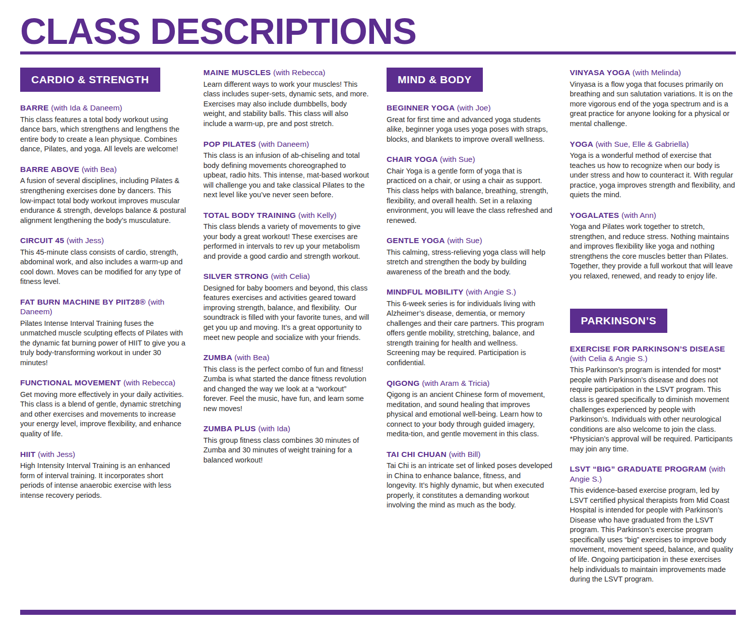Class Descriptions
Cardio & Strength
Barre (with Ida & Daneem)
This class features a total body workout using dance bars, which strengthens and lengthens the entire body to create a lean physique. Combines dance, Pilates, and yoga. All levels are welcome!
Barre Above (with Bea)
A fusion of several disciplines, including Pilates & strengthening exercises done by dancers. This low-impact total body workout improves muscular endurance & strength, develops balance & postural alignment lengthening the body’s musculature.
Circuit 45 (with Jess)
This 45-minute class consists of cardio, strength, abdominal work, and also includes a warm-up and cool down. Moves can be modified for any type of fitness level.
Fat Burn Machine by PIIT28® (with Daneem)
Pilates Intense Interval Training fuses the unmatched muscle sculpting effects of Pilates with the dynamic fat burning power of HIIT to give you a truly body-transforming workout in under 30 minutes!
Functional Movement (with Rebecca)
Get moving more effectively in your daily activities. This class is a blend of gentle, dynamic stretching and other exercises and movements to increase your energy level, improve flexibility, and enhance quality of life.
HIIT (with Jess)
High Intensity Interval Training is an enhanced form of interval training. It incorporates short periods of intense anaerobic exercise with less intense recovery periods.
Maine Muscles (with Rebecca)
Learn different ways to work your muscles! This class includes super-sets, dynamic sets, and more. Exercises may also include dumbbells, body weight, and stability balls. This class will also include a warm-up, pre and post stretch.
Pop Pilates (with Daneem)
This class is an infusion of ab-chiseling and total body defining movements choreographed to upbeat, radio hits. This intense, mat-based workout will challenge you and take classical Pilates to the next level like you’ve never seen before.
Total Body Training (with Kelly)
This class blends a variety of movements to give your body a great workout! These exercises are performed in intervals to rev up your metabolism and provide a good cardio and strength workout.
Silver Strong (with Celia)
Designed for baby boomers and beyond, this class features exercises and activities geared toward improving strength, balance, and flexibility. Our soundtrack is filled with your favorite tunes, and will get you up and moving. It’s a great opportunity to meet new people and socialize with your friends.
Zumba (with Bea)
This class is the perfect combo of fun and fitness! Zumba is what started the dance fitness revolution and changed the way we look at a “workout” forever. Feel the music, have fun, and learn some new moves!
Zumba Plus (with Ida)
This group fitness class combines 30 minutes of Zumba and 30 minutes of weight training for a balanced workout!
Mind & Body
Beginner Yoga (with Joe)
Great for first time and advanced yoga students alike, beginner yoga uses yoga poses with straps, blocks, and blankets to improve overall wellness.
Chair Yoga (with Sue)
Chair Yoga is a gentle form of yoga that is practiced on a chair, or using a chair as support. This class helps with balance, breathing, strength, flexibility, and overall health. Set in a relaxing environment, you will leave the class refreshed and renewed.
Gentle Yoga (with Sue)
This calming, stress-relieving yoga class will help stretch and strengthen the body by building awareness of the breath and the body.
Mindful Mobility (with Angie S.)
This 6-week series is for individuals living with Alzheimer’s disease, dementia, or memory challenges and their care partners. This program offers gentle mobility, stretching, balance, and strength training for health and wellness. Screening may be required. Participation is confidential.
Qigong (with Aram & Tricia)
Qigong is an ancient Chinese form of movement, meditation, and sound healing that improves physical and emotional well-being. Learn how to connect to your body through guided imagery, medita-tion, and gentle movement in this class.
Tai Chi Chuan (with Bill)
Tai Chi is an intricate set of linked poses developed in China to enhance balance, fitness, and longevity. It’s highly dynamic, but when executed properly, it constitutes a demanding workout involving the mind as much as the body.
Vinyasa Yoga (with Melinda)
Vinyasa is a flow yoga that focuses primarily on breathing and sun salutation variations. It is on the more vigorous end of the yoga spectrum and is a great practice for anyone looking for a physical or mental challenge.
Yoga (with Sue, Elle & Gabriella)
Yoga is a wonderful method of exercise that teaches us how to recognize when our body is under stress and how to counteract it. With regular practice, yoga improves strength and flexibility, and quiets the mind.
Yogalates (with Ann)
Yoga and Pilates work together to stretch, strengthen, and reduce stress. Nothing maintains and improves flexibility like yoga and nothing strengthens the core muscles better than Pilates. Together, they provide a full workout that will leave you relaxed, renewed, and ready to enjoy life.
Parkinson’s
Exercise for Parkinson’s Disease (with Celia & Angie S.)
This Parkinson’s program is intended for most* people with Parkinson’s disease and does not require participation in the LSVT program. This class is geared specifically to diminish movement challenges experienced by people with Parkinson’s. Individuals with other neurological conditions are also welcome to join the class. *Physician’s approval will be required. Participants may join any time.
LSVT “Big” Graduate Program (with Angie S.)
This evidence-based exercise program, led by LSVT certified physical therapists from Mid Coast Hospital is intended for people with Parkinson’s Disease who have graduated from the LSVT program. This Parkinson’s exercise program specifically uses “big” exercises to improve body movement, movement speed, balance, and quality of life. Ongoing participation in these exercises help individuals to maintain improvements made during the LSVT program.